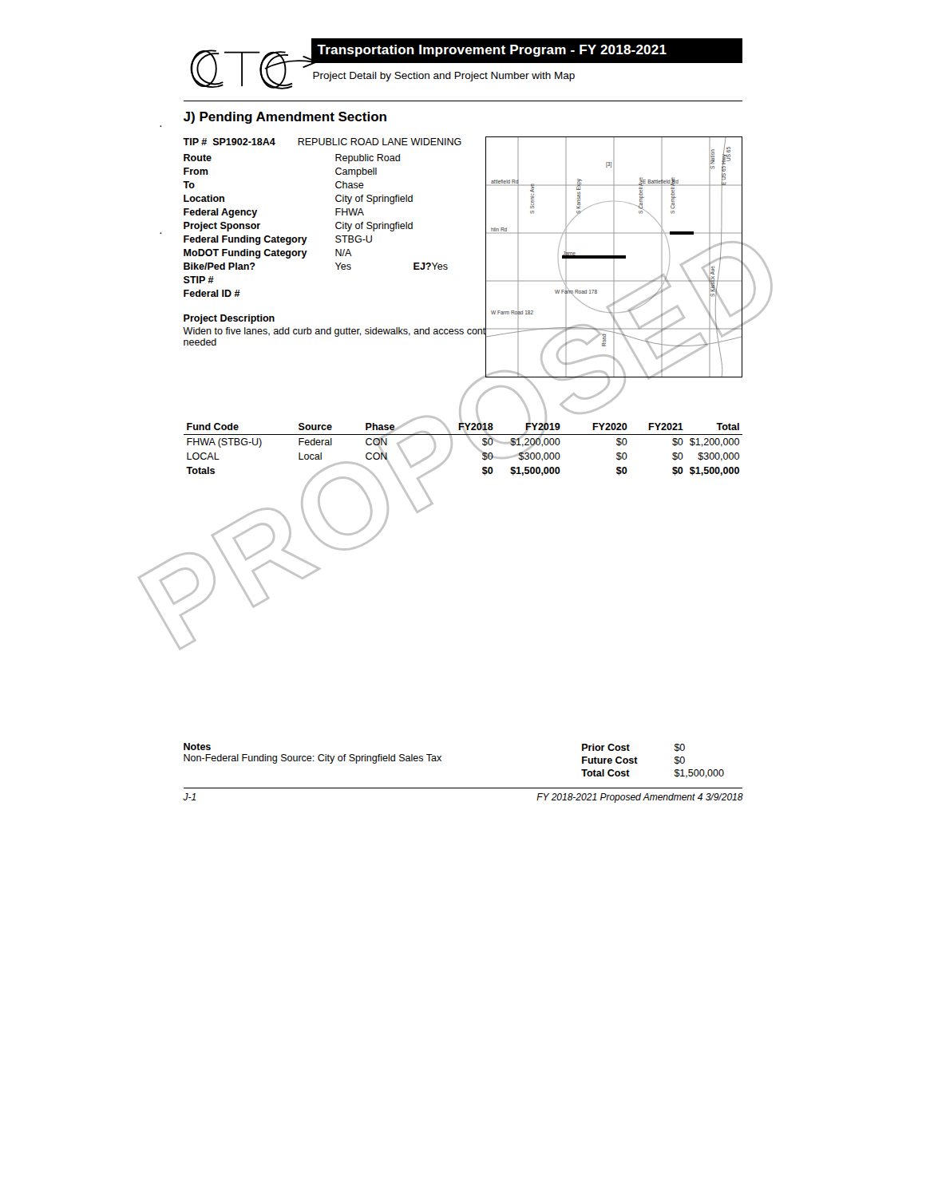·
·
Transportation Improvement Program - FY 2018-2021
Project Detail by Section and Project Number with Map
J) Pending Amendment Section
attlefield Rd E Battlefield Rd hlin Rd S Kansas Expy S Scenic Ave S Campbell Ave S Campbell Ave S Nation US 65 E US 65 Hwy Jame W Farm Road 178 W Farm Road 182 S Kissick Ave Road [3]
TIP # SP1902-18A4 REPUBLIC ROAD LANE WIDENING
| Route | Republic Road |
| From | Campbell |
| To | Chase |
| Location | City of Springfield |
| Federal Agency | FHWA |
| Project Sponsor | City of Springfield |
| Federal Funding Category | STBG-U |
| MoDOT Funding Category | N/A |
| Bike/Ped Plan? | Yes | EJ? | Yes |
| STIP # | |
| Federal ID # | |
Project Description
Widen to five lanes, add curb and gutter, sidewalks, and access control as needed
| Fund Code | Source | Phase | FY2018 | FY2019 | FY2020 | FY2021 | Total |
| --- | --- | --- | --- | --- | --- | --- | --- |
| FHWA (STBG-U) | Federal | CON | $0 | $1,200,000 | $0 | $0 | $1,200,000 |
| LOCAL | Local | CON | $0 | $300,000 | $0 | $0 | $300,000 |
| Totals | | | $0 | $1,500,000 | $0 | $0 | $1,500,000 |
Notes
Non-Federal Funding Source: City of Springfield Sales Tax
| Prior Cost | $0 |
| Future Cost | $0 |
| Total Cost | $1,500,000 |
J-1
FY 2018-2021 Proposed Amendment 4 3/9/2018
PROPOSED